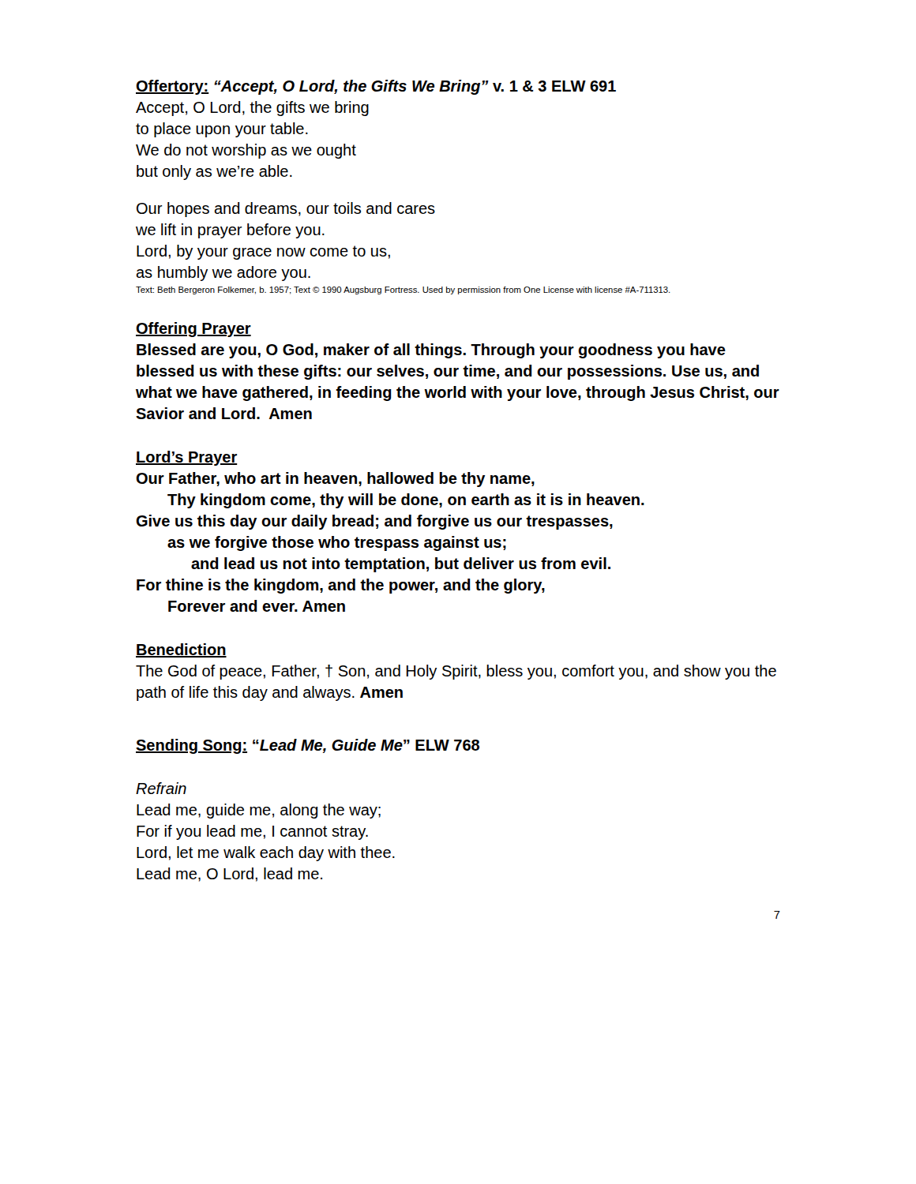Offertory: “Accept, O Lord, the Gifts We Bring” v. 1 & 3 ELW 691
Accept, O Lord, the gifts we bring
to place upon your table.
We do not worship as we ought
but only as we’re able.
Our hopes and dreams, our toils and cares
we lift in prayer before you.
Lord, by your grace now come to us,
as humbly we adore you.
Text: Beth Bergeron Folkemer, b. 1957; Text © 1990 Augsburg Fortress. Used by permission from One License with license #A-711313.
Offering Prayer
Blessed are you, O God, maker of all things. Through your goodness you have blessed us with these gifts: our selves, our time, and our possessions. Use us, and what we have gathered, in feeding the world with your love, through Jesus Christ, our Savior and Lord. Amen
Lord’s Prayer
Our Father, who art in heaven, hallowed be thy name,
Thy kingdom come, thy will be done, on earth as it is in heaven.
Give us this day our daily bread; and forgive us our trespasses,
as we forgive those who trespass against us;
and lead us not into temptation, but deliver us from evil.
For thine is the kingdom, and the power, and the glory,
Forever and ever. Amen
Benediction
The God of peace, Father, † Son, and Holy Spirit, bless you, comfort you, and show you the path of life this day and always. Amen
Sending Song: “Lead Me, Guide Me” ELW 768
Refrain
Lead me, guide me, along the way;
For if you lead me, I cannot stray.
Lord, let me walk each day with thee.
Lead me, O Lord, lead me.
7